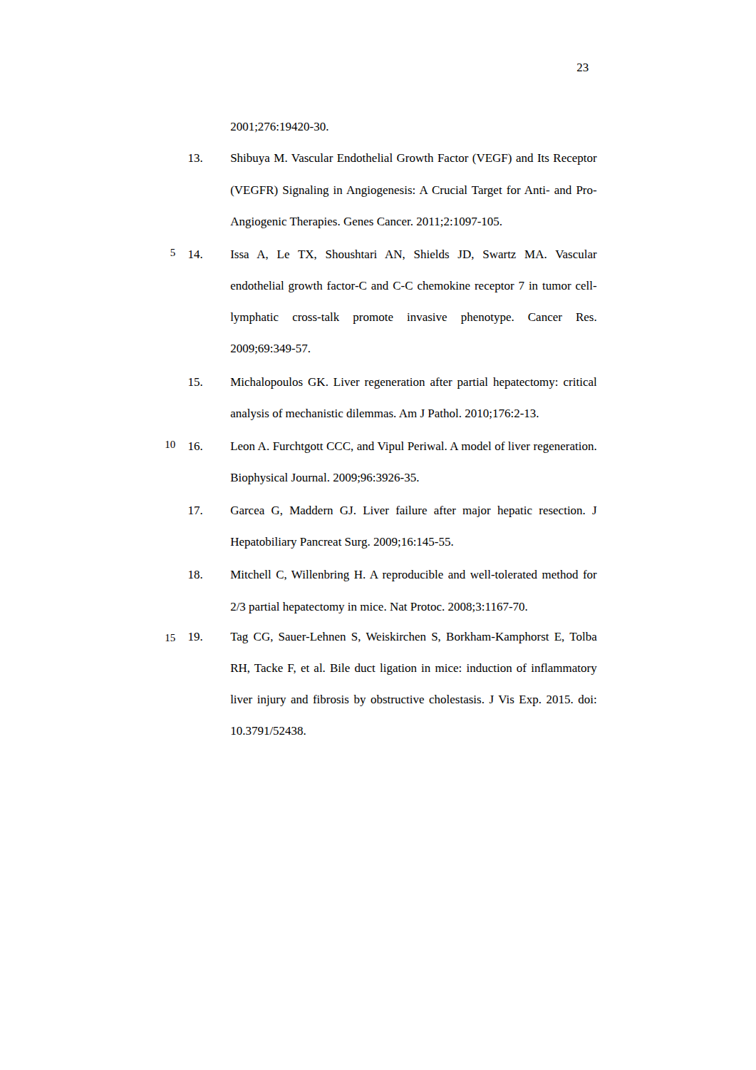23
2001;276:19420-30.
13.
Shibuya M. Vascular Endothelial Growth Factor (VEGF) and Its Receptor (VEGFR) Signaling in Angiogenesis: A Crucial Target for Anti- and Pro-Angiogenic Therapies. Genes Cancer. 2011;2:1097-105.
5
14.
Issa A, Le TX, Shoushtari AN, Shields JD, Swartz MA. Vascular endothelial growth factor-C and C-C chemokine receptor 7 in tumor cell-lymphatic cross-talk promote invasive phenotype. Cancer Res. 2009;69:349-57.
15.
Michalopoulos GK. Liver regeneration after partial hepatectomy: critical analysis of mechanistic dilemmas. Am J Pathol. 2010;176:2-13.
10
16.
Leon A. Furchtgott CCC, and Vipul Periwal. A model of liver regeneration. Biophysical Journal. 2009;96:3926-35.
17.
Garcea G, Maddern GJ. Liver failure after major hepatic resection. J Hepatobiliary Pancreat Surg. 2009;16:145-55.
18.
Mitchell C, Willenbring H. A reproducible and well-tolerated method for 2/3 partial hepatectomy in mice. Nat Protoc. 2008;3:1167-70.
15
spacer
19.
Tag CG, Sauer-Lehnen S, Weiskirchen S, Borkham-Kamphorst E, Tolba RH, Tacke F, et al. Bile duct ligation in mice: induction of inflammatory liver injury and fibrosis by obstructive cholestasis. J Vis Exp. 2015. doi: 10.3791/52438.